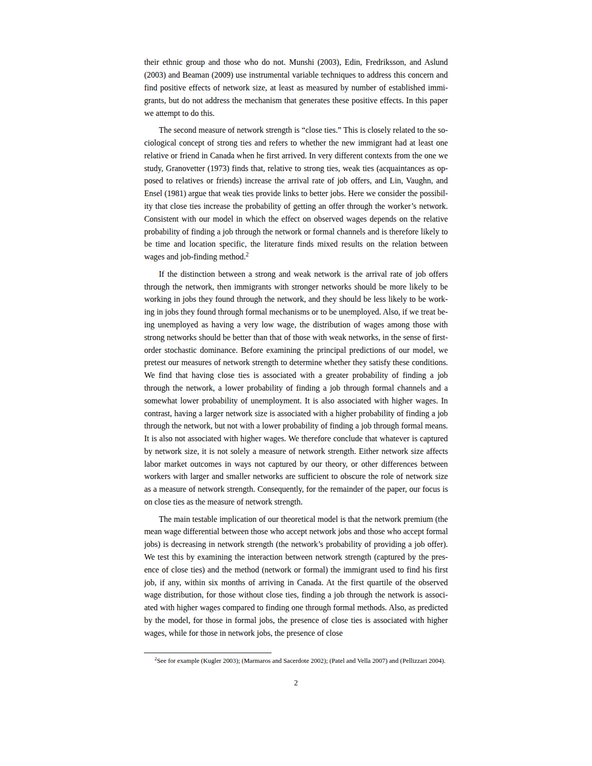their ethnic group and those who do not. Munshi (2003), Edin, Fredriksson, and Aslund (2003) and Beaman (2009) use instrumental variable techniques to address this concern and find positive effects of network size, at least as measured by number of established immigrants, but do not address the mechanism that generates these positive effects. In this paper we attempt to do this.
The second measure of network strength is “close ties.” This is closely related to the sociological concept of strong ties and refers to whether the new immigrant had at least one relative or friend in Canada when he first arrived. In very different contexts from the one we study, Granovetter (1973) finds that, relative to strong ties, weak ties (acquaintances as opposed to relatives or friends) increase the arrival rate of job offers, and Lin, Vaughn, and Ensel (1981) argue that weak ties provide links to better jobs. Here we consider the possibility that close ties increase the probability of getting an offer through the worker’s network. Consistent with our model in which the effect on observed wages depends on the relative probability of finding a job through the network or formal channels and is therefore likely to be time and location specific, the literature finds mixed results on the relation between wages and job-finding method.2
If the distinction between a strong and weak network is the arrival rate of job offers through the network, then immigrants with stronger networks should be more likely to be working in jobs they found through the network, and they should be less likely to be working in jobs they found through formal mechanisms or to be unemployed. Also, if we treat being unemployed as having a very low wage, the distribution of wages among those with strong networks should be better than that of those with weak networks, in the sense of first-order stochastic dominance. Before examining the principal predictions of our model, we pretest our measures of network strength to determine whether they satisfy these conditions. We find that having close ties is associated with a greater probability of finding a job through the network, a lower probability of finding a job through formal channels and a somewhat lower probability of unemployment. It is also associated with higher wages. In contrast, having a larger network size is associated with a higher probability of finding a job through the network, but not with a lower probability of finding a job through formal means. It is also not associated with higher wages. We therefore conclude that whatever is captured by network size, it is not solely a measure of network strength. Either network size affects labor market outcomes in ways not captured by our theory, or other differences between workers with larger and smaller networks are sufficient to obscure the role of network size as a measure of network strength. Consequently, for the remainder of the paper, our focus is on close ties as the measure of network strength.
The main testable implication of our theoretical model is that the network premium (the mean wage differential between those who accept network jobs and those who accept formal jobs) is decreasing in network strength (the network’s probability of providing a job offer). We test this by examining the interaction between network strength (captured by the presence of close ties) and the method (network or formal) the immigrant used to find his first job, if any, within six months of arriving in Canada. At the first quartile of the observed wage distribution, for those without close ties, finding a job through the network is associated with higher wages compared to finding one through formal methods. Also, as predicted by the model, for those in formal jobs, the presence of close ties is associated with higher wages, while for those in network jobs, the presence of close
2See for example (Kugler 2003); (Marmaros and Sacerdote 2002); (Patel and Vella 2007) and (Pellizzari 2004).
2